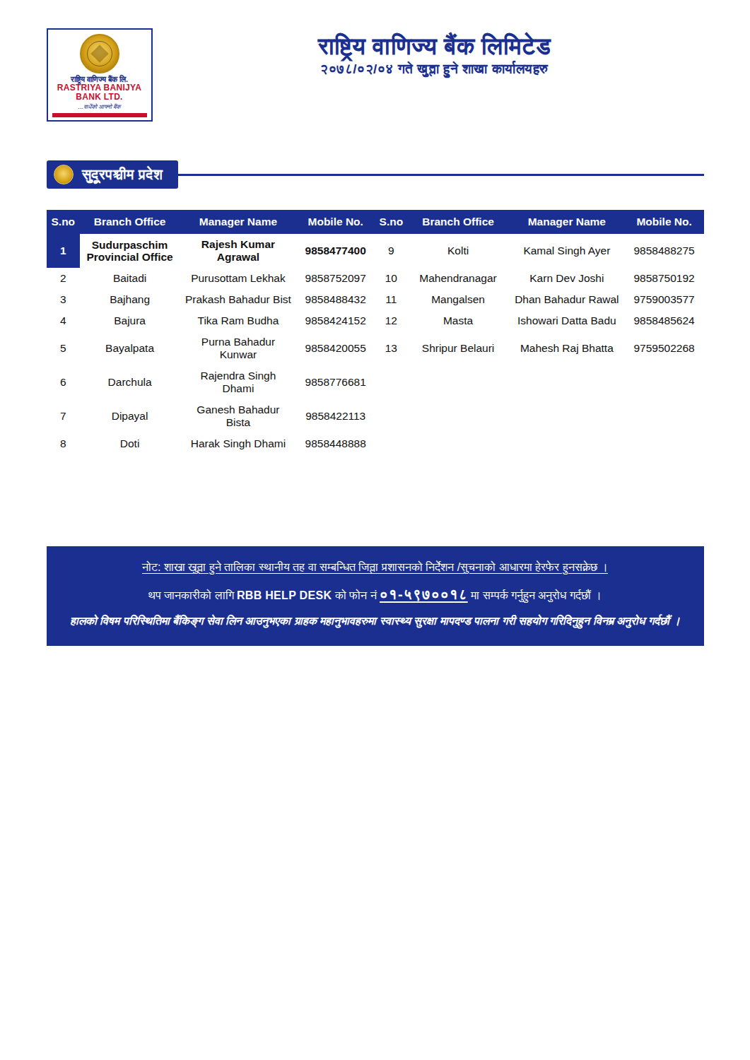राष्ट्रिय वाणिज्य बैंक लि.
RASTRIYA BANIJYA BANK LTD.
...सधैंको आफ्नो बैंक
राष्ट्रिय वाणिज्य बैंक लिमिटेड
२०७८/०२/०४ गते खुल्ला हुने शाखा कार्यालयहरु
सुदूरपश्चीम प्रदेश
| S.no | Branch Office | Manager Name | Mobile No. | S.no | Branch Office | Manager Name | Mobile No. |
| --- | --- | --- | --- | --- | --- | --- | --- |
| 1 | Sudurpaschim Provincial Office | Rajesh Kumar Agrawal | 9858477400 | 9 | Kolti | Kamal Singh Ayer | 9858488275 |
| 2 | Baitadi | Purusottam Lekhak | 9858752097 | 10 | Mahendranagar | Karn Dev Joshi | 9858750192 |
| 3 | Bajhang | Prakash Bahadur Bist | 9858488432 | 11 | Mangalsen | Dhan Bahadur Rawal | 9759003577 |
| 4 | Bajura | Tika Ram Budha | 9858424152 | 12 | Masta | Ishowari Datta Badu | 9858485624 |
| 5 | Bayalpata | Purna Bahadur Kunwar | 9858420055 | 13 | Shripur Belauri | Mahesh Raj Bhatta | 9759502268 |
| 6 | Darchula | Rajendra Singh Dhami | 9858776681 | | | | |
| 7 | Dipayal | Ganesh Bahadur Bista | 9858422113 | | | | |
| 8 | Doti | Harak Singh Dhami | 9858448888 | | | | |
नोट: शाखा खुल्ला हुने तालिका स्थानीय तह वा सम्बन्धित जिल्ला प्रशासनको निर्देशन /सुचनाको आधारमा हेरफेर हुनसक्नेछ ।
थप जानकारीको लागि RBB HELP DESK को फोन नं ०१-५९७००१८ मा सम्पर्क गर्नुहुन अनुरोध गर्दछौं ।
हालको विषम परिस्थितिमा बैंकिङ्ग सेवा लिन आउनुभएका ग्राहक महानुभावहरुमा स्वास्थ्य सुरक्षा मापदण्ड पालना गरी सहयोग गरिदिनुहुन विनम्र अनुरोध गर्दछौं ।